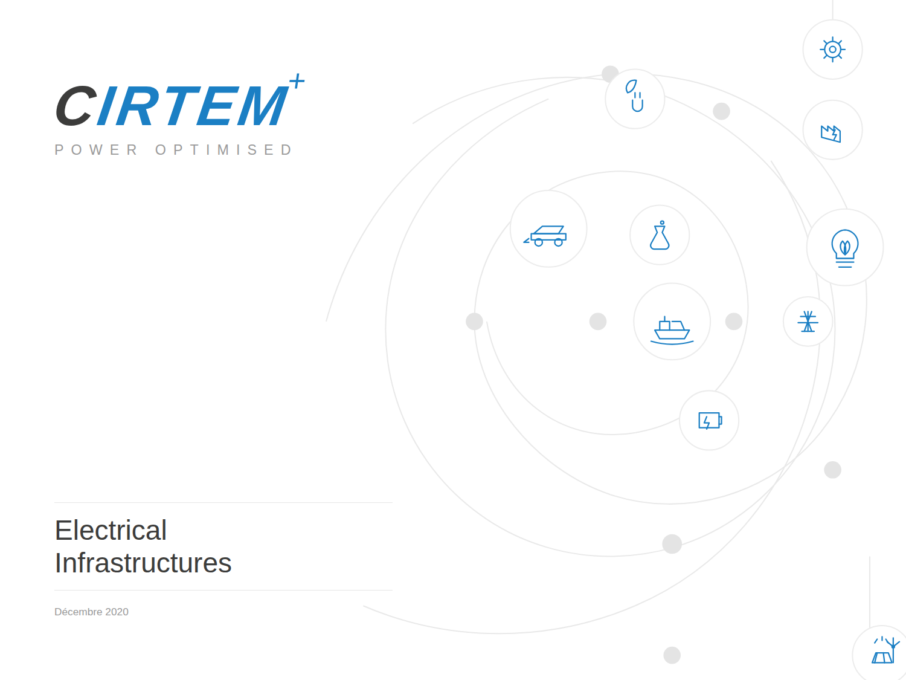CIRTEM+
POWER OPTIMISED
Electrical
Infrastructures
Décembre 2020